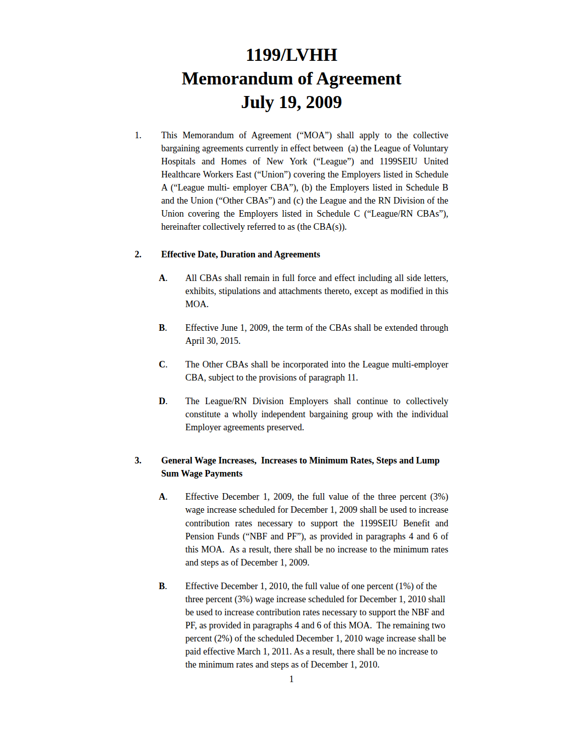1199/LVHH Memorandum of Agreement July 19, 2009
1.
This Memorandum of Agreement (“MOA”) shall apply to the collective bargaining agreements currently in effect between (a) the League of Voluntary Hospitals and Homes of New York (“League”) and 1199SEIU United Healthcare Workers East (“Union”) covering the Employers listed in Schedule A (“League multi- employer CBA”), (b) the Employers listed in Schedule B and the Union (“Other CBAs”) and (c) the League and the RN Division of the Union covering the Employers listed in Schedule C (“League/RN CBAs”), hereinafter collectively referred to as (the CBA(s)).
2.
Effective Date, Duration and Agreements
A.
All CBAs shall remain in full force and effect including all side letters, exhibits, stipulations and attachments thereto, except as modified in this MOA.
B.
Effective June 1, 2009, the term of the CBAs shall be extended through April 30, 2015.
C.
The Other CBAs shall be incorporated into the League multi-employer CBA, subject to the provisions of paragraph 11.
D.
The League/RN Division Employers shall continue to collectively constitute a wholly independent bargaining group with the individual Employer agreements preserved.
3.
General Wage Increases, Increases to Minimum Rates, Steps and Lump Sum Wage Payments
A.
Effective December 1, 2009, the full value of the three percent (3%) wage increase scheduled for December 1, 2009 shall be used to increase contribution rates necessary to support the 1199SEIU Benefit and Pension Funds (“NBF and PF”), as provided in paragraphs 4 and 6 of this MOA. As a result, there shall be no increase to the minimum rates and steps as of December 1, 2009.
B.
Effective December 1, 2010, the full value of one percent (1%) of the three percent (3%) wage increase scheduled for December 1, 2010 shall be used to increase contribution rates necessary to support the NBF and PF, as provided in paragraphs 4 and 6 of this MOA. The remaining two percent (2%) of the scheduled December 1, 2010 wage increase shall be paid effective March 1, 2011. As a result, there shall be no increase to the minimum rates and steps as of December 1, 2010.
1